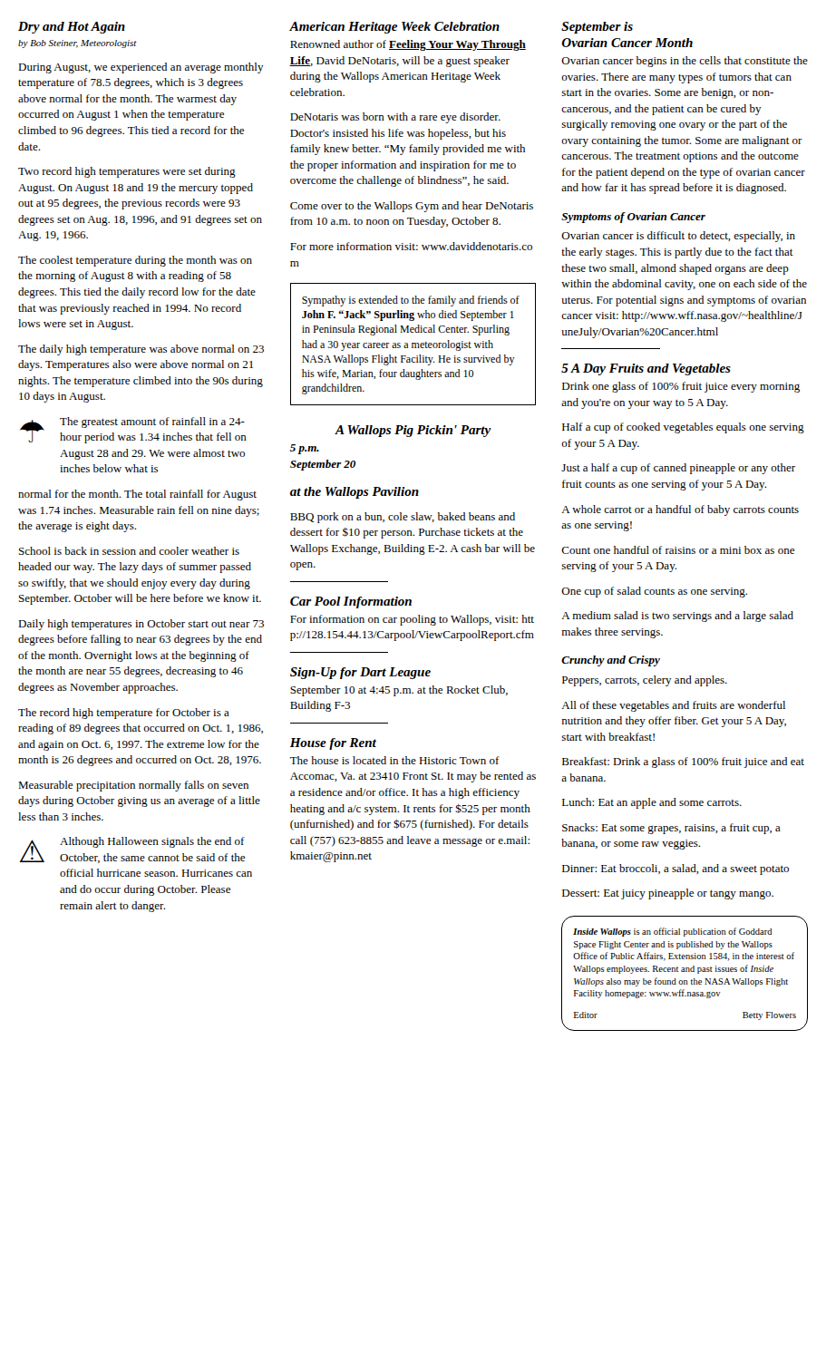Dry and Hot Again
by Bob Steiner, Meteorologist
During August, we experienced an average monthly temperature of 78.5 degrees, which is 3 degrees above normal for the month. The warmest day occurred on August 1 when the temperature climbed to 96 degrees. This tied a record for the date.
Two record high temperatures were set during August. On August 18 and 19 the mercury topped out at 95 degrees, the previous records were 93 degrees set on Aug. 18, 1996, and 91 degrees set on Aug. 19, 1966.
The coolest temperature during the month was on the morning of August 8 with a reading of 58 degrees. This tied the daily record low for the date that was previously reached in 1994. No record lows were set in August.
The daily high temperature was above normal on 23 days. Temperatures also were above normal on 21 nights. The temperature climbed into the 90s during 10 days in August.
☂
The greatest amount of rainfall in a 24-hour period was 1.34 inches that fell on August 28 and 29. We were almost two inches below what is
normal for the month. The total rainfall for August was 1.74 inches. Measurable rain fell on nine days; the average is eight days.
School is back in session and cooler weather is headed our way. The lazy days of summer passed so swiftly, that we should enjoy every day during September. October will be here before we know it.
Daily high temperatures in October start out near 73 degrees before falling to near 63 degrees by the end of the month. Overnight lows at the beginning of the month are near 55 degrees, decreasing to 46 degrees as November approaches.
The record high temperature for October is a reading of 89 degrees that occurred on Oct. 1, 1986, and again on Oct. 6, 1997. The extreme low for the month is 26 degrees and occurred on Oct. 28, 1976.
Measurable precipitation normally falls on seven days during October giving us an average of a little less than 3 inches.
⚠
Although Halloween signals the end of October, the same cannot be said of the official hurricane season. Hurricanes can and do occur during October. Please remain alert to danger.
American Heritage Week Celebration
Renowned author of Feeling Your Way Through Life, David DeNotaris, will be a guest speaker during the Wallops American Heritage Week celebration.
DeNotaris was born with a rare eye disorder. Doctor's insisted his life was hopeless, but his family knew better. “My family provided me with the proper information and inspiration for me to overcome the challenge of blindness”, he said.
Come over to the Wallops Gym and hear DeNotaris from 10 a.m. to noon on Tuesday, October 8.
For more information visit: www.daviddenotaris.com
Sympathy is extended to the family and friends of John F. “Jack” Spurling who died September 1 in Peninsula Regional Medical Center. Spurling had a 30 year career as a meteorologist with NASA Wallops Flight Facility. He is survived by his wife, Marian, four daughters and 10 grandchildren.
A Wallops Pig Pickin' Party
5 p.m.
September 20
at the Wallops Pavilion
BBQ pork on a bun, cole slaw, baked beans and dessert for $10 per person. Purchase tickets at the Wallops Exchange, Building E-2. A cash bar will be open.
Car Pool Information
For information on car pooling to Wallops, visit: http://128.154.44.13/Carpool/ViewCarpoolReport.cfm
Sign-Up for Dart League
September 10 at 4:45 p.m. at the Rocket Club, Building F-3
House for Rent
The house is located in the Historic Town of Accomac, Va. at 23410 Front St. It may be rented as a residence and/or office. It has a high efficiency heating and a/c system. It rents for $525 per month (unfurnished) and for $675 (furnished). For details call (757) 623-8855 and leave a message or e.mail: kmaier@pinn.net
September is
Ovarian Cancer Month
Ovarian cancer begins in the cells that constitute the ovaries. There are many types of tumors that can start in the ovaries. Some are benign, or non-cancerous, and the patient can be cured by surgically removing one ovary or the part of the ovary containing the tumor. Some are malignant or cancerous. The treatment options and the outcome for the patient depend on the type of ovarian cancer and how far it has spread before it is diagnosed.
Symptoms of Ovarian Cancer
Ovarian cancer is difficult to detect, especially, in the early stages. This is partly due to the fact that these two small, almond shaped organs are deep within the abdominal cavity, one on each side of the uterus. For potential signs and symptoms of ovarian cancer visit: http://www.wff.nasa.gov/~healthline/JuneJuly/Ovarian%20Cancer.html
5 A Day Fruits and Vegetables
Drink one glass of 100% fruit juice every morning and you're on your way to 5 A Day.
Half a cup of cooked vegetables equals one serving of your 5 A Day.
Just a half a cup of canned pineapple or any other fruit counts as one serving of your 5 A Day.
A whole carrot or a handful of baby carrots counts as one serving!
Count one handful of raisins or a mini box as one serving of your 5 A Day.
One cup of salad counts as one serving.
A medium salad is two servings and a large salad makes three servings.
Crunchy and Crispy
Peppers, carrots, celery and apples.
All of these vegetables and fruits are wonderful nutrition and they offer fiber. Get your 5 A Day, start with breakfast!
Breakfast: Drink a glass of 100% fruit juice and eat a banana.
Lunch: Eat an apple and some carrots.
Snacks: Eat some grapes, raisins, a fruit cup, a banana, or some raw veggies.
Dinner: Eat broccoli, a salad, and a sweet potato
Dessert: Eat juicy pineapple or tangy mango.
Inside Wallops is an official publication of Goddard Space Flight Center and is published by the Wallops Office of Public Affairs, Extension 1584, in the interest of Wallops employees. Recent and past issues of Inside Wallops also may be found on the NASA Wallops Flight Facility homepage: www.wff.nasa.gov
Editor Betty Flowers